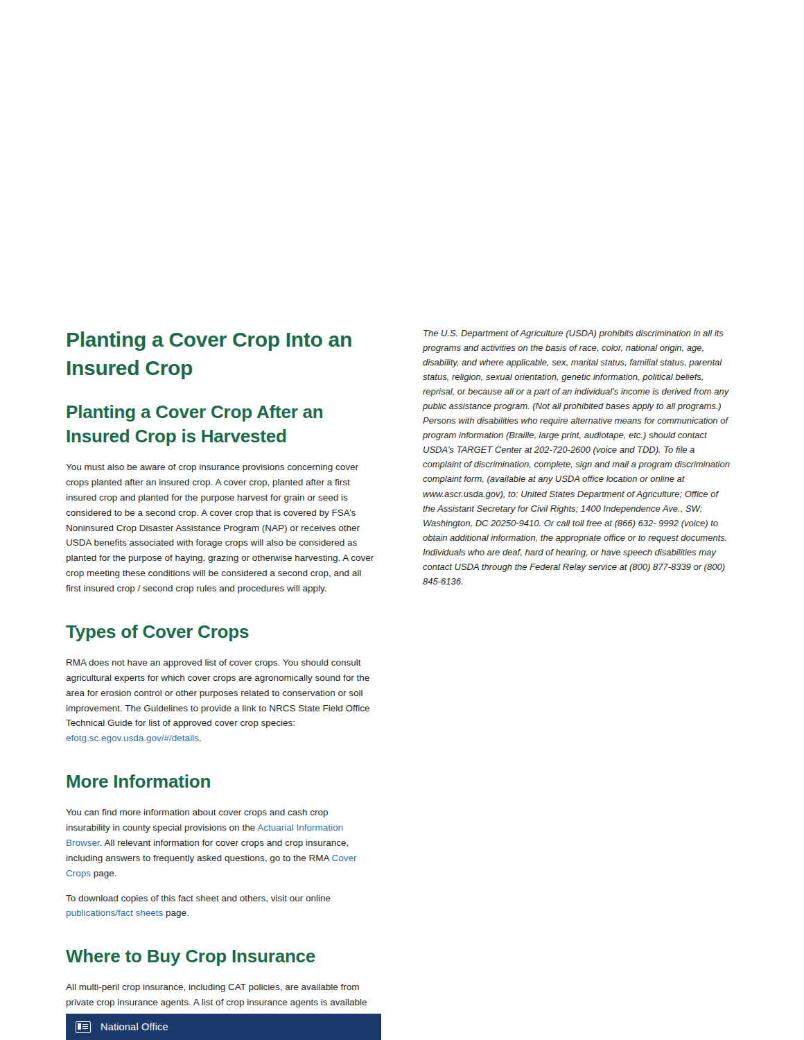Planting a Cover Crop Into an Insured Crop
Planting a Cover Crop After an Insured Crop is Harvested
You must also be aware of crop insurance provisions concerning cover crops planted after an insured crop. A cover crop, planted after a first insured crop and planted for the purpose harvest for grain or seed is considered to be a second crop. A cover crop that is covered by FSA’s Noninsured Crop Disaster Assistance Program (NAP) or receives other USDA benefits associated with forage crops will also be considered as planted for the purpose of haying, grazing or otherwise harvesting. A cover crop meeting these conditions will be considered a second crop, and all first insured crop / second crop rules and procedures will apply.
Types of Cover Crops
RMA does not have an approved list of cover crops. You should consult agricultural experts for which cover crops are agronomically sound for the area for erosion control or other purposes related to conservation or soil improvement. The Guidelines to provide a link to NRCS State Field Office Technical Guide for list of approved cover crop species: efotg.sc.egov.usda.gov/#/details.
More Information
You can find more information about cover crops and cash crop insurability in county special provisions on the Actuarial Information Browser. All relevant information for cover crops and crop insurance, including answers to frequently asked questions, go to the RMA Cover Crops page.
To download copies of this fact sheet and others, visit our online publications/fact sheets page.
Where to Buy Crop Insurance
All multi-peril crop insurance, including CAT policies, are available from private crop insurance agents. A list of crop insurance agents is available at all USDA service centers and on the RMA website on the Agent Locator page .
The U.S. Department of Agriculture (USDA) prohibits discrimination in all its programs and activities on the basis of race, color, national origin, age, disability, and where applicable, sex, marital status, familial status, parental status, religion, sexual orientation, genetic information, political beliefs, reprisal, or because all or a part of an individual’s income is derived from any public assistance program. (Not all prohibited bases apply to all programs.) Persons with disabilities who require alternative means for communication of program information (Braille, large print, audiotape, etc.) should contact USDA’s TARGET Center at 202-720-2600 (voice and TDD). To file a complaint of discrimination, complete, sign and mail a program discrimination complaint form, (available at any USDA office location or online at www.ascr.usda.gov), to: United States Department of Agriculture; Office of the Assistant Secretary for Civil Rights; 1400 Independence Ave., SW; Washington, DC 20250-9410. Or call toll free at (866) 632- 9992 (voice) to obtain additional information, the appropriate office or to request documents. Individuals who are deaf, hard of hearing, or have speech disabilities may contact USDA through the Federal Relay service at (800) 877-8339 or (800) 845-6136.
National Office